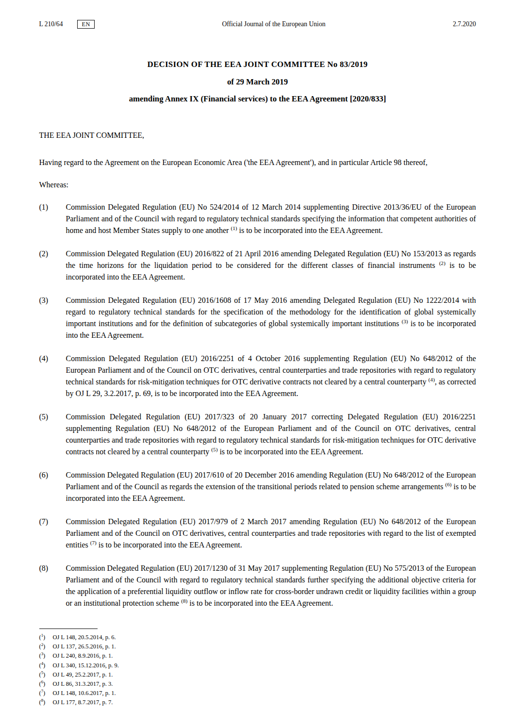L 210/64
EN
Official Journal of the European Union
2.7.2020
DECISION OF THE EEA JOINT COMMITTEE No 83/2019
of 29 March 2019
amending Annex IX (Financial services) to the EEA Agreement [2020/833]
THE EEA JOINT COMMITTEE,
Having regard to the Agreement on the European Economic Area ('the EEA Agreement'), and in particular Article 98 thereof,
Whereas:
(1)
Commission Delegated Regulation (EU) No 524/2014 of 12 March 2014 supplementing Directive 2013/36/EU of the European Parliament and of the Council with regard to regulatory technical standards specifying the information that competent authorities of home and host Member States supply to one another (1) is to be incorporated into the EEA Agreement.
(2)
Commission Delegated Regulation (EU) 2016/822 of 21 April 2016 amending Delegated Regulation (EU) No 153/2013 as regards the time horizons for the liquidation period to be considered for the different classes of financial instruments (2) is to be incorporated into the EEA Agreement.
(3)
Commission Delegated Regulation (EU) 2016/1608 of 17 May 2016 amending Delegated Regulation (EU) No 1222/2014 with regard to regulatory technical standards for the specification of the methodology for the identification of global systemically important institutions and for the definition of subcategories of global systemically important institutions (3) is to be incorporated into the EEA Agreement.
(4)
Commission Delegated Regulation (EU) 2016/2251 of 4 October 2016 supplementing Regulation (EU) No 648/2012 of the European Parliament and of the Council on OTC derivatives, central counterparties and trade repositories with regard to regulatory technical standards for risk-mitigation techniques for OTC derivative contracts not cleared by a central counterparty (4), as corrected by OJ L 29, 3.2.2017, p. 69, is to be incorporated into the EEA Agreement.
(5)
Commission Delegated Regulation (EU) 2017/323 of 20 January 2017 correcting Delegated Regulation (EU) 2016/2251 supplementing Regulation (EU) No 648/2012 of the European Parliament and of the Council on OTC derivatives, central counterparties and trade repositories with regard to regulatory technical standards for risk-mitigation techniques for OTC derivative contracts not cleared by a central counterparty (5) is to be incorporated into the EEA Agreement.
(6)
Commission Delegated Regulation (EU) 2017/610 of 20 December 2016 amending Regulation (EU) No 648/2012 of the European Parliament and of the Council as regards the extension of the transitional periods related to pension scheme arrangements (6) is to be incorporated into the EEA Agreement.
(7)
Commission Delegated Regulation (EU) 2017/979 of 2 March 2017 amending Regulation (EU) No 648/2012 of the European Parliament and of the Council on OTC derivatives, central counterparties and trade repositories with regard to the list of exempted entities (7) is to be incorporated into the EEA Agreement.
(8)
Commission Delegated Regulation (EU) 2017/1230 of 31 May 2017 supplementing Regulation (EU) No 575/2013 of the European Parliament and of the Council with regard to regulatory technical standards further specifying the additional objective criteria for the application of a preferential liquidity outflow or inflow rate for cross-border undrawn credit or liquidity facilities within a group or an institutional protection scheme (8) is to be incorporated into the EEA Agreement.
(1) OJ L 148, 20.5.2014, p. 6.
(2) OJ L 137, 26.5.2016, p. 1.
(3) OJ L 240, 8.9.2016, p. 1.
(4) OJ L 340, 15.12.2016, p. 9.
(5) OJ L 49, 25.2.2017, p. 1.
(6) OJ L 86, 31.3.2017, p. 3.
(7) OJ L 148, 10.6.2017, p. 1.
(8) OJ L 177, 8.7.2017, p. 7.